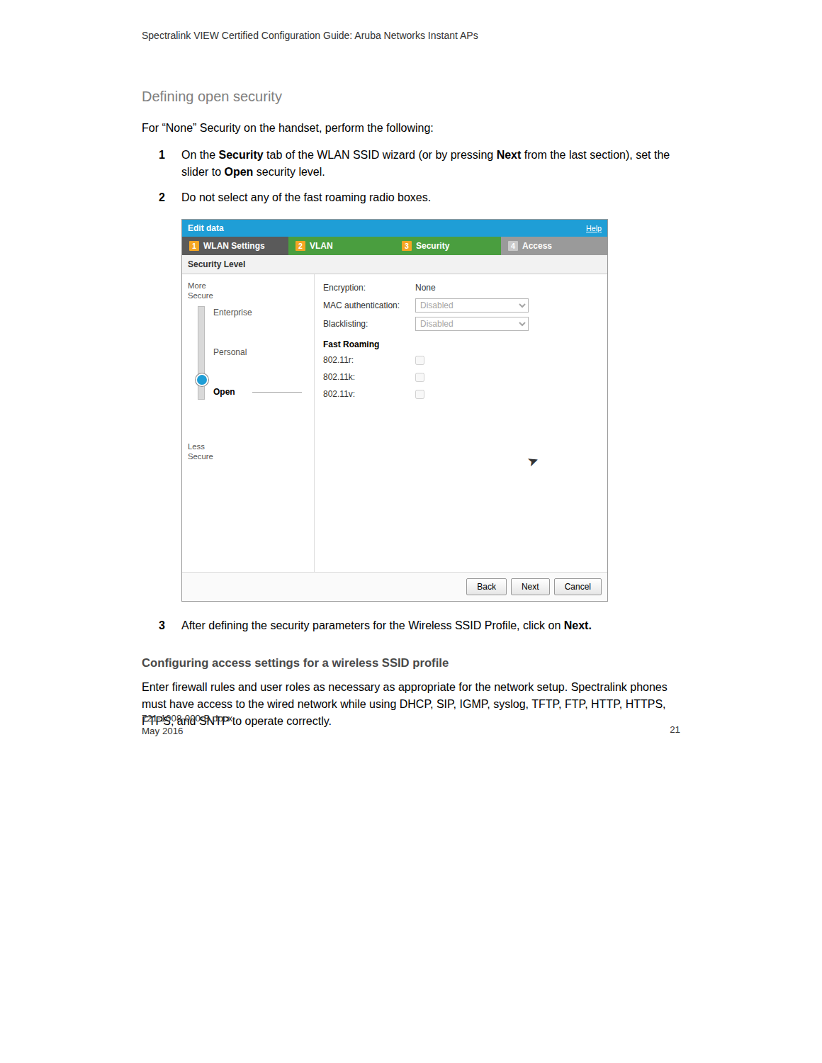Spectralink VIEW Certified Configuration Guide: Aruba Networks Instant APs
Defining open security
For “None” Security on the handset, perform the following:
On the Security tab of the WLAN SSID wizard (or by pressing Next from the last section), set the slider to Open security level.
Do not select any of the fast roaming radio boxes.
Edit data Help
1 WLAN Settings
2 VLAN
3 Security
4 Access
Security Level
More
Secure
Enterprise
Personal
Open
Less
Secure
Encryption: None
MAC authentication: Disabled
Blacklisting: Disabled
Fast Roaming
802.11r:
802.11k:
802.11v:
➤
Back Next Cancel
After defining the security parameters for the Wireless SSID Profile, click on Next.
Configuring access settings for a wireless SSID profile
Enter firewall rules and user roles as necessary as appropriate for the network setup. Spectralink phones must have access to the wired network while using DHCP, SIP, IGMP, syslog, TFTP, FTP, HTTP, HTTPS, FTPS, and SNTP to operate correctly.
721-1008-000-B.docx
May 2016
21